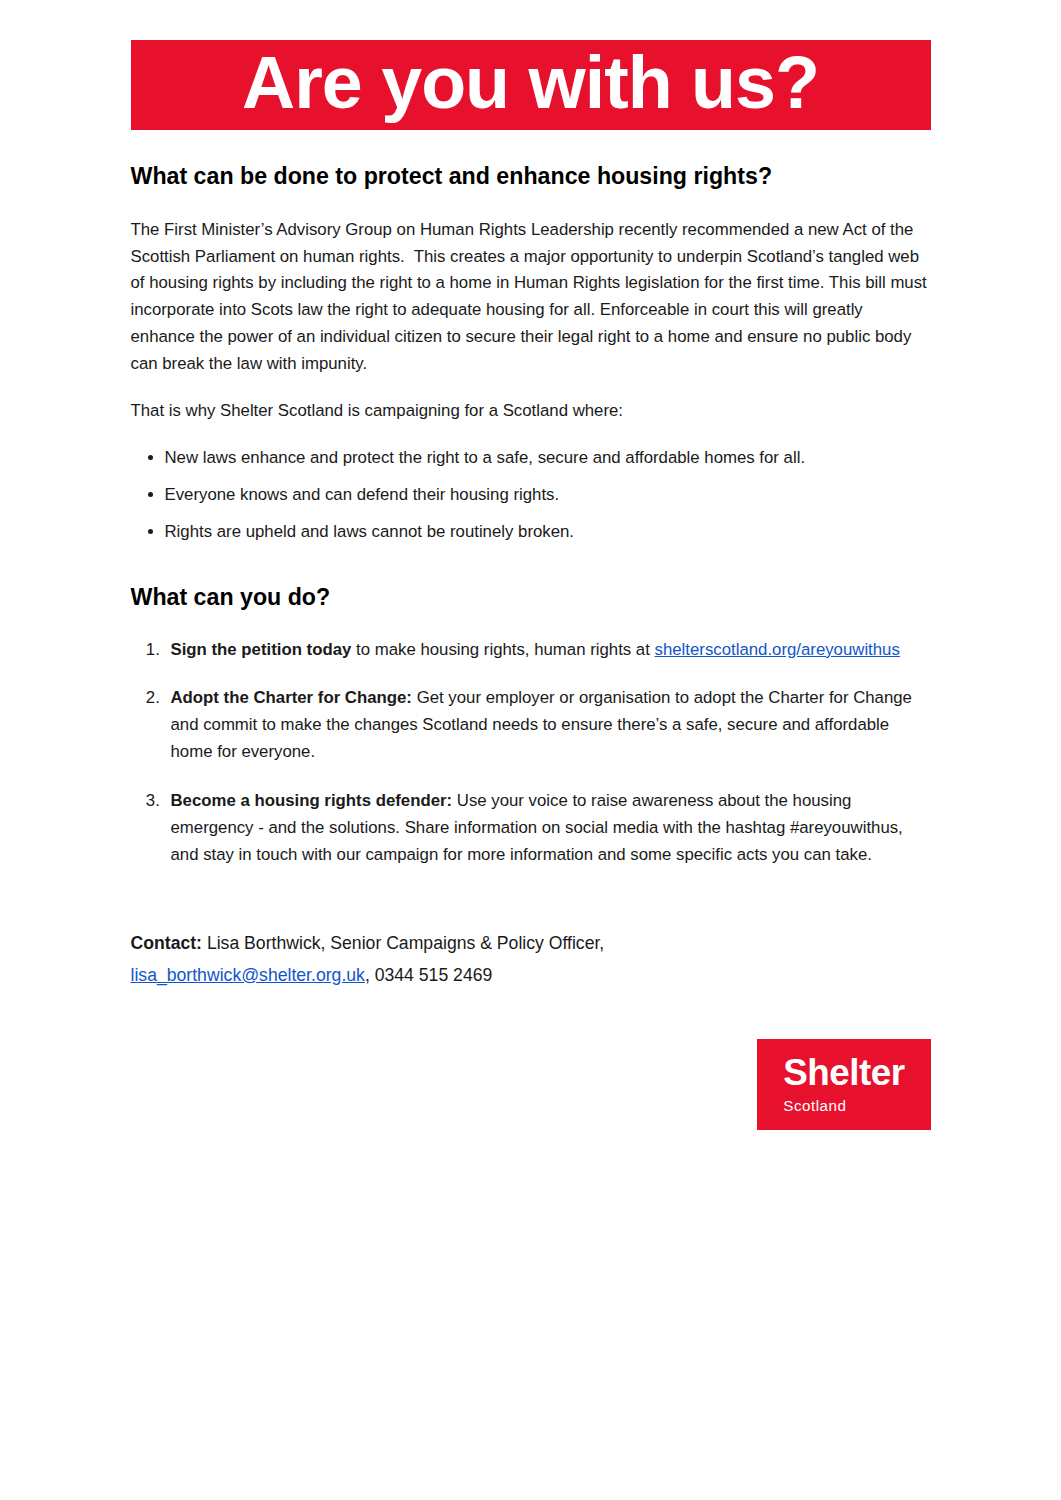Are you with us?
What can be done to protect and enhance housing rights?
The First Minister’s Advisory Group on Human Rights Leadership recently recommended a new Act of the Scottish Parliament on human rights. This creates a major opportunity to underpin Scotland’s tangled web of housing rights by including the right to a home in Human Rights legislation for the first time. This bill must incorporate into Scots law the right to adequate housing for all. Enforceable in court this will greatly enhance the power of an individual citizen to secure their legal right to a home and ensure no public body can break the law with impunity.
That is why Shelter Scotland is campaigning for a Scotland where:
New laws enhance and protect the right to a safe, secure and affordable homes for all.
Everyone knows and can defend their housing rights.
Rights are upheld and laws cannot be routinely broken.
What can you do?
Sign the petition today to make housing rights, human rights at shelterscotland.org/areyouwithus
Adopt the Charter for Change: Get your employer or organisation to adopt the Charter for Change and commit to make the changes Scotland needs to ensure there’s a safe, secure and affordable home for everyone.
Become a housing rights defender: Use your voice to raise awareness about the housing emergency - and the solutions. Share information on social media with the hashtag #areyouwithus, and stay in touch with our campaign for more information and some specific acts you can take.
Contact: Lisa Borthwick, Senior Campaigns & Policy Officer,
lisa_borthwick@shelter.org.uk, 0344 515 2469
Shelter
Scotland